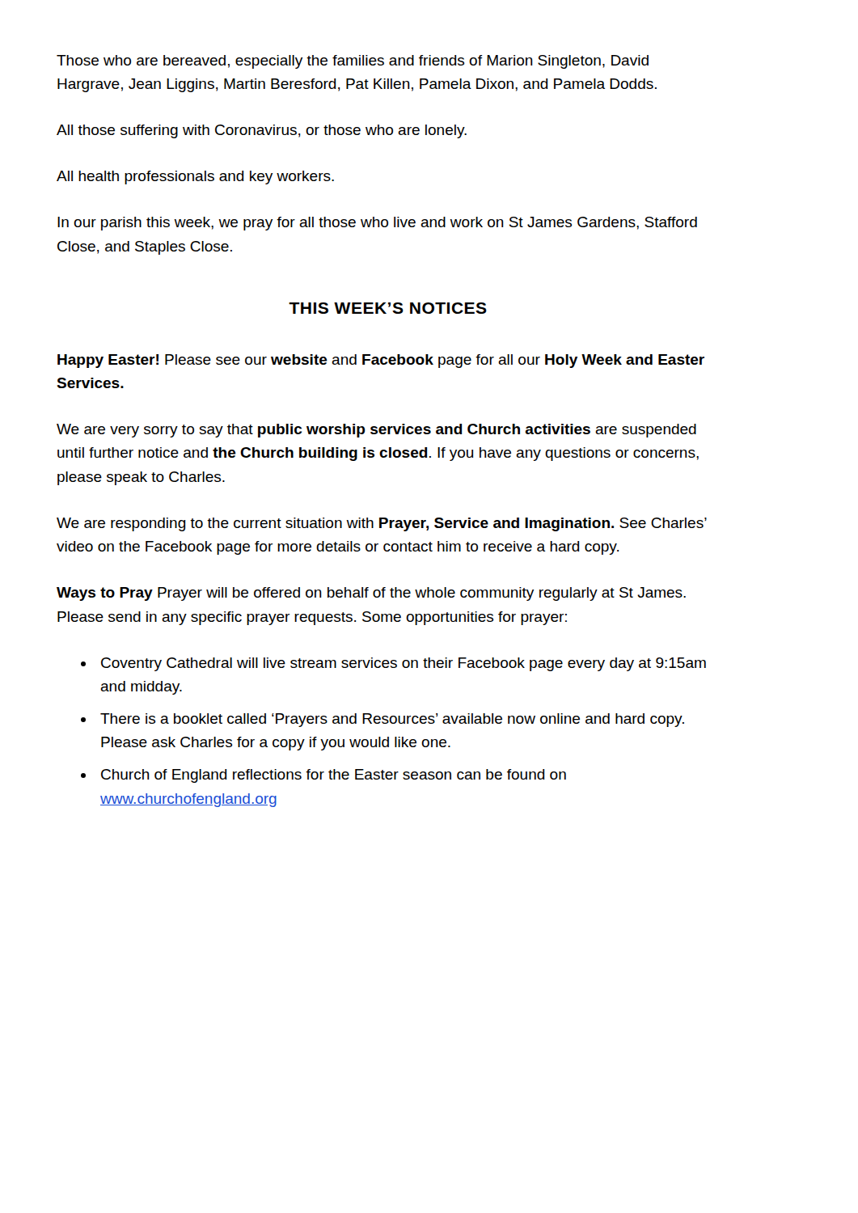Those who are bereaved, especially the families and friends of Marion Singleton, David Hargrave, Jean Liggins, Martin Beresford, Pat Killen, Pamela Dixon, and Pamela Dodds.
All those suffering with Coronavirus, or those who are lonely.
All health professionals and key workers.
In our parish this week, we pray for all those who live and work on St James Gardens, Stafford Close, and Staples Close.
THIS WEEK’S NOTICES
Happy Easter! Please see our website and Facebook page for all our Holy Week and Easter Services.
We are very sorry to say that public worship services and Church activities are suspended until further notice and the Church building is closed. If you have any questions or concerns, please speak to Charles.
We are responding to the current situation with Prayer, Service and Imagination. See Charles’ video on the Facebook page for more details or contact him to receive a hard copy.
Ways to Pray Prayer will be offered on behalf of the whole community regularly at St James. Please send in any specific prayer requests. Some opportunities for prayer:
Coventry Cathedral will live stream services on their Facebook page every day at 9:15am and midday.
There is a booklet called ‘Prayers and Resources’ available now online and hard copy. Please ask Charles for a copy if you would like one.
Church of England reflections for the Easter season can be found on www.churchofengland.org